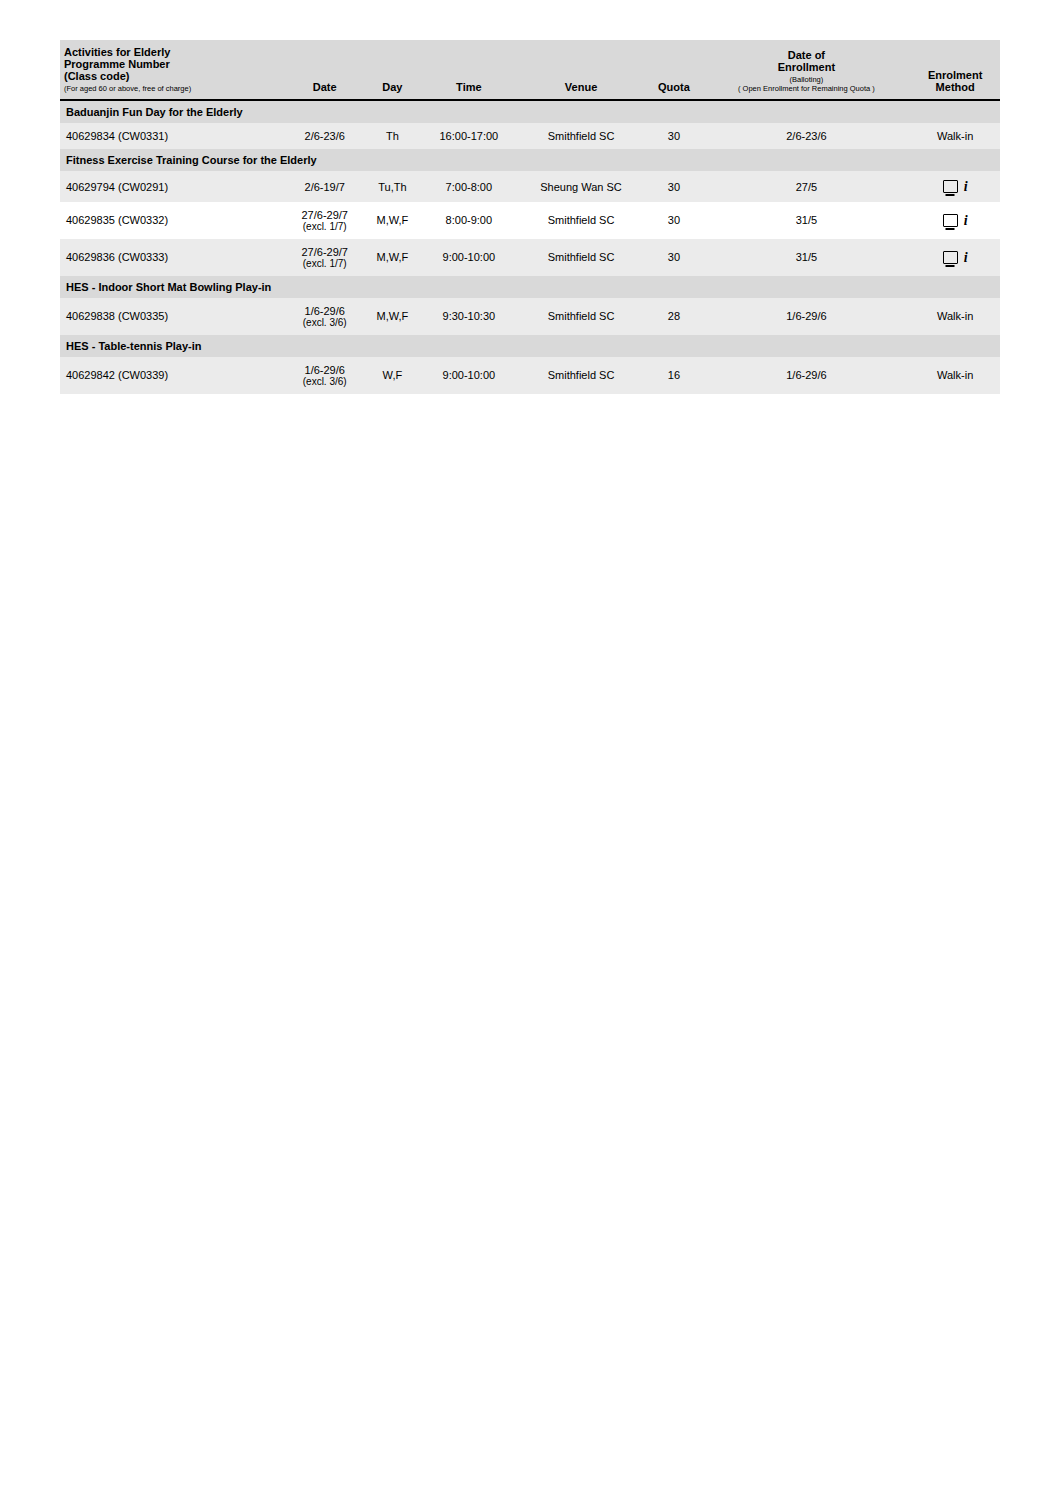| Activities for Elderly Programme Number (Class code) (For aged 60 or above, free of charge) | Date | Day | Time | Venue | Quota | Date of Enrollment (Balloting) ( Open Enrollment for Remaining Quota ) | Enrolment Method |
| --- | --- | --- | --- | --- | --- | --- | --- |
| Baduanjin Fun Day for the Elderly |
| 40629834 (CW0331) | 2/6-23/6 | Th | 16:00-17:00 | Smithfield SC | 30 | 2/6-23/6 | Walk-in |
| Fitness Exercise Training Course for the Elderly |
| 40629794 (CW0291) | 2/6-19/7 | Tu,Th | 7:00-8:00 | Sheung Wan SC | 30 | 27/5 | i |
| 40629835 (CW0332) | 27/6-29/7 (excl. 1/7) | M,W,F | 8:00-9:00 | Smithfield SC | 30 | 31/5 | i |
| 40629836 (CW0333) | 27/6-29/7 (excl. 1/7) | M,W,F | 9:00-10:00 | Smithfield SC | 30 | 31/5 | i |
| HES - Indoor Short Mat Bowling Play-in |
| 40629838 (CW0335) | 1/6-29/6 (excl. 3/6) | M,W,F | 9:30-10:30 | Smithfield SC | 28 | 1/6-29/6 | Walk-in |
| HES - Table-tennis Play-in |
| 40629842 (CW0339) | 1/6-29/6 (excl. 3/6) | W,F | 9:00-10:00 | Smithfield SC | 16 | 1/6-29/6 | Walk-in |